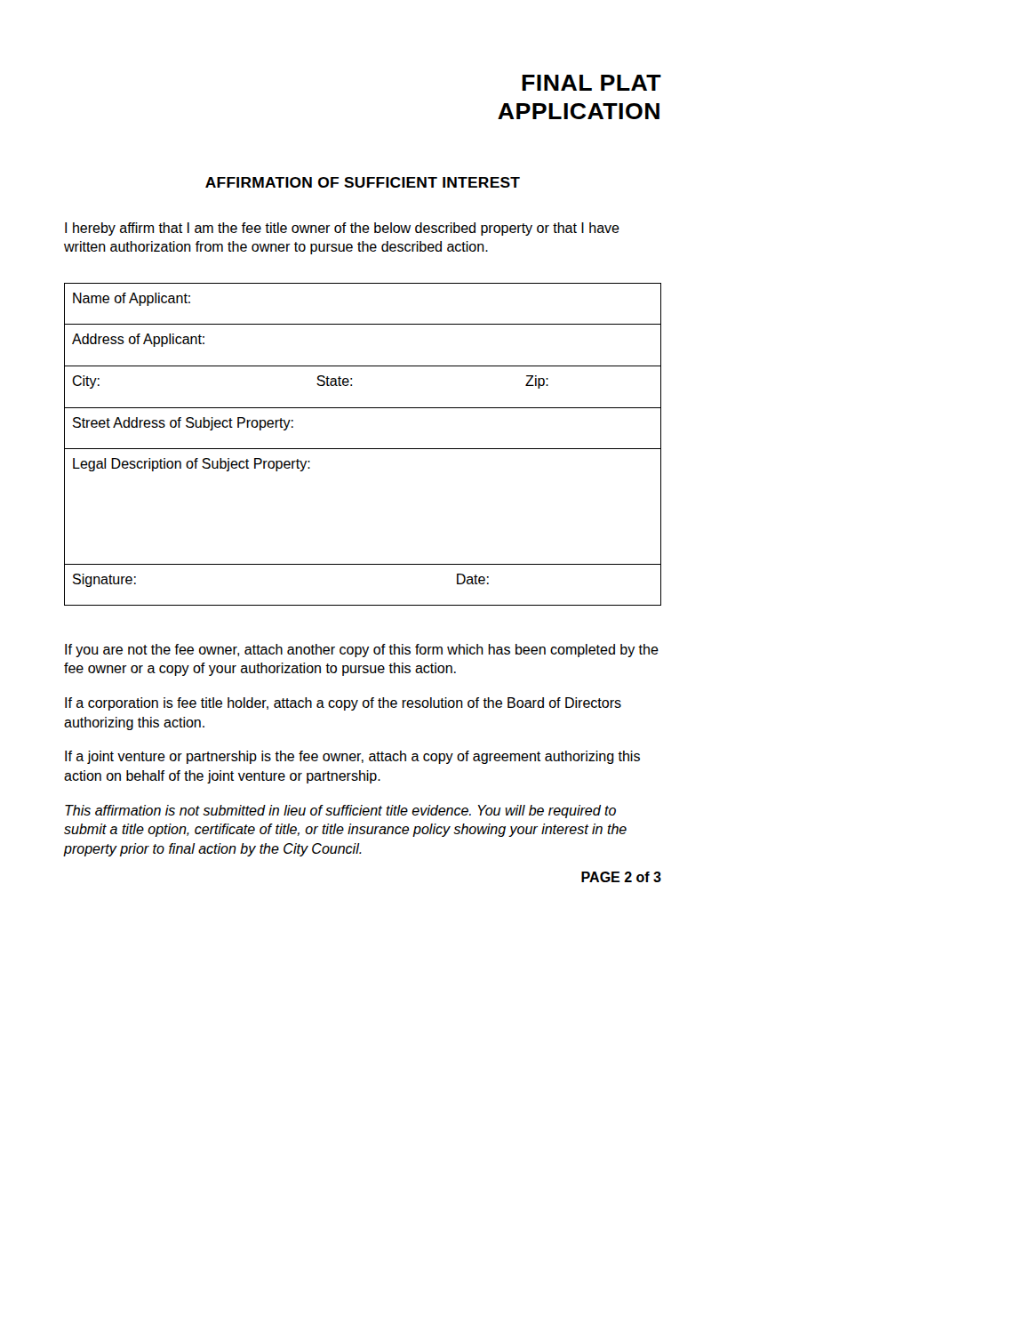FINAL PLAT
APPLICATION
AFFIRMATION OF SUFFICIENT INTEREST
I hereby affirm that I am the fee title owner of the below described property or that I have written authorization from the owner to pursue the described action.
| Name of Applicant: |
| Address of Applicant: |
| City: State: Zip: |
| Street Address of Subject Property: |
| Legal Description of Subject Property: |
| Signature: Date: |
If you are not the fee owner, attach another copy of this form which has been completed by the fee owner or a copy of your authorization to pursue this action.
If a corporation is fee title holder, attach a copy of the resolution of the Board of Directors authorizing this action.
If a joint venture or partnership is the fee owner, attach a copy of agreement authorizing this action on behalf of the joint venture or partnership.
This affirmation is not submitted in lieu of sufficient title evidence. You will be required to submit a title option, certificate of title, or title insurance policy showing your interest in the property prior to final action by the City Council.
PAGE 2 of 3